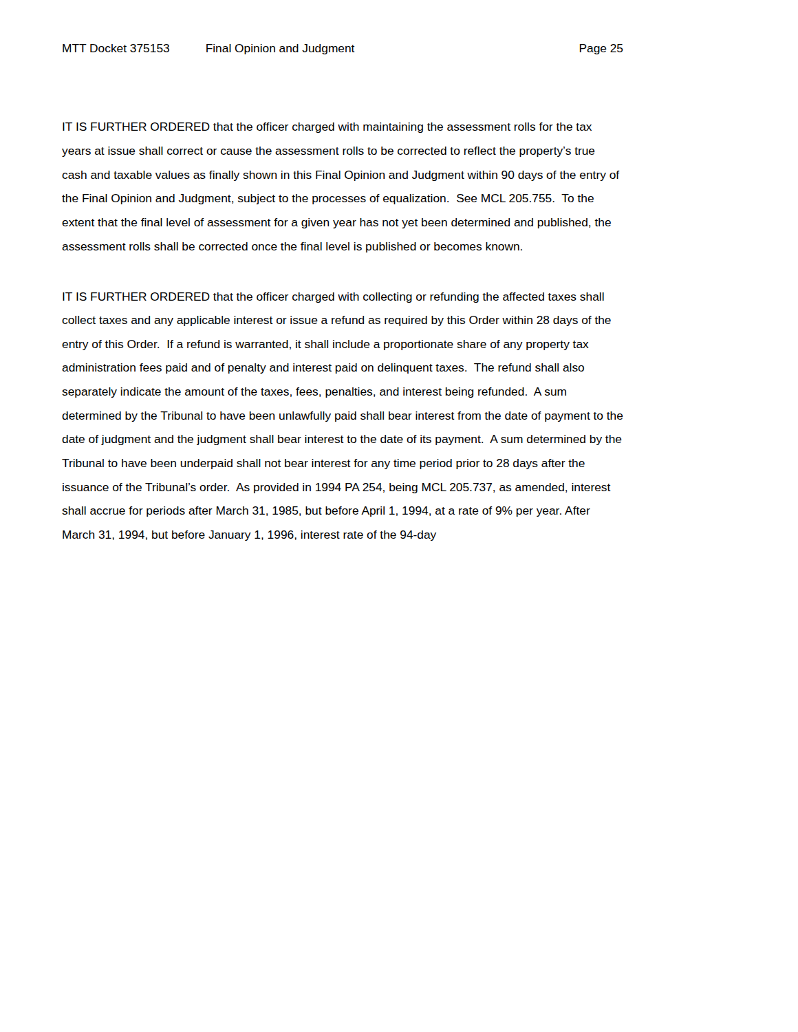MTT Docket 375153 Final Opinion and Judgment Page 25
IT IS FURTHER ORDERED that the officer charged with maintaining the assessment rolls for the tax years at issue shall correct or cause the assessment rolls to be corrected to reflect the property’s true cash and taxable values as finally shown in this Final Opinion and Judgment within 90 days of the entry of the Final Opinion and Judgment, subject to the processes of equalization. See MCL 205.755. To the extent that the final level of assessment for a given year has not yet been determined and published, the assessment rolls shall be corrected once the final level is published or becomes known.
IT IS FURTHER ORDERED that the officer charged with collecting or refunding the affected taxes shall collect taxes and any applicable interest or issue a refund as required by this Order within 28 days of the entry of this Order. If a refund is warranted, it shall include a proportionate share of any property tax administration fees paid and of penalty and interest paid on delinquent taxes. The refund shall also separately indicate the amount of the taxes, fees, penalties, and interest being refunded. A sum determined by the Tribunal to have been unlawfully paid shall bear interest from the date of payment to the date of judgment and the judgment shall bear interest to the date of its payment. A sum determined by the Tribunal to have been underpaid shall not bear interest for any time period prior to 28 days after the issuance of the Tribunal’s order. As provided in 1994 PA 254, being MCL 205.737, as amended, interest shall accrue for periods after March 31, 1985, but before April 1, 1994, at a rate of 9% per year. After March 31, 1994, but before January 1, 1996, interest rate of the 94-day